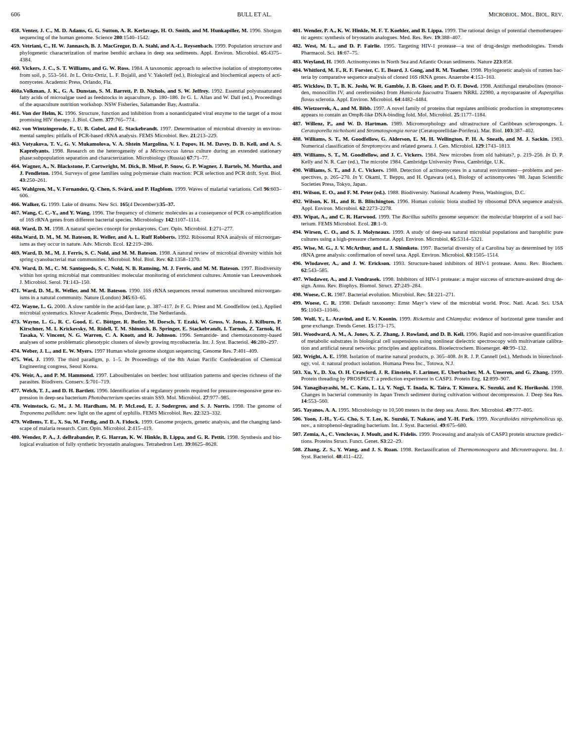606 BULL ET AL. MICROBIOL. MOL. BIOL. REV.
458. Venter, J. C., M. D. Adams, G. G. Sutton, A. R. Kerlavage, H. O. Smith, and M. Hunkapiller, M. 1996. Shotgun sequencing of the human genome. Science 280:1540–1542.
459. Vetriani, C., H. W. Jannasch, B. J. MacGregor, D. A. Stahl, and A.-L. Reysenbach. 1999. Population structure and phylogenetic characterization of marine benthic archaea in deep sea sediments. Appl. Environ. Microbiol. 65:4375–4384.
460. Vickers, J. C., S. T. Williams, and G. W. Ross. 1984. A taxonomic approach to selective isolation of streptomycetes from soil, p. 553–561. In L. Oritz-Ortiz, L. F. Bojalil, and V. Yakoleff (ed.), Biological and biochemical aspects of actinomycetes. Academic Press, Orlando, Fla.
460a. Volkman, J. K., G. A. Dunstan, S. M. Barrett, P. D. Nichols, and S. W. Jeffrey. 1992. Essential polyunsaturated fatty acids of microalgae used as feedstocks in aquaculture, p. 180–186. In G. L. Allan and W. Dall (ed.), Proceedings of the aquaculture nutrition workshop. NSW Fisheries, Salamander Bay, Australia.
461. Von der Helm, K. 1996. Structure, function and inhibition from a nonanticipated viral enzyme to the target of a most promising HIV therapy. J. Biol. Chem. 377:765–774.
462. von Wintzingerode, F., U. B. Gobel, and E. Stackebrandt. 1997. Determination of microbial diversity in environmental samples: pitfalls of PCR-based rRNA analysis. FEMS Microbiol. Rev. 21:213–229.
463. Votyakova, T. V., G. V. Mukamolova, V. A. Shtein Margolina, V. I. Popov, H. M. Davey, D. B. Kell, and A. S. Kaprelyants. 1998. Research on the heterogeneity of a Micrococcus luteus culture during an extended stationary phase:subpopulation separation and characterization. Microbiology (Russia) 67:71–77.
464. Wagner, A., N. Blackstone, P. Cartwright, M. Dick, B. Misof, P. Snow, G. P. Wagner, J. Bartels, M. Murtha, and J. Pendleton. 1994. Surveys of gene families using polymerase chain reaction: PCR selection and PCR drift. Syst. Biol. 43:250–261.
465. Wahlgren, M., V. Fernandez, Q. Chen, S. Svärd, and P. Hagblom. 1999. Waves of malarial variations. Cell 96:603–606.
466. Walker, G. 1999. Lake of dreams. New Sci. 165(4 December):35–37.
467. Wang, C. C.-Y., and Y. Wang. 1996. The frequency of chimeric molecules as a consequence of PCR co-amplification of 16S rRNA genes from different bacterial species. Microbiology 142:1107–1114.
468. Ward, D. M. 1998. A natural species concept for prokaryotes. Curr. Opin. Microbiol. 1:271–277.
468a. Ward, D. M., M. M. Bateson, R. Weller, and A. L. Ruff Robberts. 1992. Ribosomal RNA analysis of microorganisms as they occur in nature. Adv. Microb. Ecol. 12:219–286.
469. Ward, D. M., M. J. Ferris, S. C. Nold, and M. M. Bateson. 1998. A natural review of microbial diversity within hot spring cyanobacterial mat communities. Microbiol. Mol. Biol. Rev. 62:1358–1370.
470. Ward, D. M., C. M. Santegoeds, S. C. Nold, N. B. Ramsing, M. J. Ferris, and M. M. Bateson. 1997. Biodiversity within hot spring microbial mat communities: molecular monitoring of enrichment cultures. Antonie van Leeuwenhoek J. Microbiol. Serol. 71:143–150.
471. Ward, D. M., R. Weller, and M. M. Bateson. 1990. 16S rRNA sequences reveal numerous uncultured microorganisms in a natural community. Nature (London) 345:63–65.
472. Wayne, L. G. 2000. A slow ramble in the acid-fast lane, p. 387–417. In F. G. Priest and M. Goodfellow (ed.), Applied microbial systematics. Kluwer Academic Press, Dordrecht, The Netherlands.
473. Wayne, L. G., R. C. Good, E. C. Böttger, R. Butler, M. Dorsch, T. Ezaki, W. Gross, V. Jonas, J. Kilburn, P. Kirschner, M. I. Krickevsky, M. Ridell, T. M. Shinnick, B. Springer, E. Stackebrandt, I. Tarnok, Z. Tarnok, H. Tasaka, V. Vincent, N. G. Warren, C. A. Knott, and R. Johnson. 1996. Semantide- and chemotaxonomy-based analyses of some problematic phenotypic clusters of slowly growing mycobacteria. Int. J. Syst. Bacteriol. 46:280–297.
474. Weber, J. L., and E. W. Myers. 1997 Human whole genome shotgun sequencing. Genome Res. 7:401–409.
475. Wei, J. 1999. The third paradigm, p. 1–5. In Proceedings of the 8th Asian Pacific Confederation of Chemical Engineering congress, Seoul Korea.
476. Weir, A., and P. M. Hammond. 1997. Laboulbeniales on beetles: host utilization patterns and species richness of the parasites. Biodivers. Conserv. 5:701–719.
477. Welch, T. J., and D. H. Bartlett. 1996. Identification of a regulatory protein required for pressure-responsive gene expression in deep-sea bacterium Photobacterium species strain SS9. Mol. Microbiol. 27:977–985.
478. Weinstock, G. M., J. M. Hardham, M. P. McLeod, E. J. Sodergren, and S. J. Norris. 1998. The genome of Treponema pallidum: new light on the agent of syphilis. FEMS Microbiol. Rev. 22:323–332.
479. Wellems, T. E., X. Su, M. Ferdig, and D. A. Fidock. 1999. Genome projects, genetic analysis, and the changing landscape of malaria research. Curr. Opin. Microbiol. 2:415–419.
480. Wender, P. A., J. deBrabander, P. G. Harran, K. W. Hinkle, B. Lippa, and G. R. Pettit. 1998. Synthesis and biological evaluation of fully synthetic bryostatin analogues. Tetrahedron Lett. 39:8625–8628.
481. Wender, P. A., K. W. Hinkle, M. F. T. Koehler, and B. Lippa. 1999. The rational design of potential chemotherapeutic agents: synthesis of bryostatin analogues. Med. Res. Rev. 19:388–407.
482. West, M. L., and D. P. Fairlie. 1995. Targeting HIV-1 protease—a test of drug-design methodologies. Trends Pharmacol. Sci. 16:67–75.
483. Weyland, H. 1969. Actinomycetes in North Sea and Atlantic Ocean sediments. Nature 223:858.
484. Whitford, M. F., R. F. Forster, C. E. Beard, J. Gong, and R. M. Teather. 1998. Phylogenetic analysis of rumen bacteria by comparative sequence analysis of cloned 16S rRNA genes. Anaerobe 4:153–163.
485. Wicklow, D. T., B. K. Joshi, W. R. Gamble, J. B. Gloer, and P. O. F. Dowd. 1998. Antifungal metabolites (monorden, monocillin IV, and cerebrosides) from Humicola fuscoatra Traaern NRRL 22980, a mycoparasite of Aspergillus flavus sclerotia. Appl. Environ. Microbiol. 64:4482–4484.
486. Wietzorrek, A., and M. Bibb. 1997. A novel family of proteins that regulates antibiotic production in streptomycetes appears to contain an OmpR-like DNA-binding fold. Mol. Microbiol. 25:1177–1184.
487. Willenz, P., and W. D. Hartman. 1989. Micromorphology and ultrastructure of Caribbean sclerosponges. I. Ceratoporella nicholsoni and Stromatospongia norae (Ceratoporellidae-Porifera). Mar. Biol. 103:387–402.
488. Williams, S. T., M. Goodfellow, G. Alderson, E. M. H. Wellington, P. H. A. Sneath, and M. J. Sackin. 1983. Numerical classification of Streptomyces and related genera. J. Gen. Microbiol. 129:1743–1813.
489. Williams, S. T., M. Goodfellow, and J. C. Vickers. 1984. New microbes from old habitats?, p. 219–256. In D. P. Kelly and N. R. Carr (ed.), The microbe 1984. Cambridge University Press, Cambridge, U.K.
490. Williams, S. T., and J. C. Vickers. 1988. Detection of actinomycetes in a natural environment—problems and perspectives, p. 265–270. In Y. Okami, T. Beppu, and H. Ogawara (ed.), Biology of actinomycetes ’88. Japan Scientific Societies Press, Tokyo, Japan.
491. Wilson, E. O., and F. M. Peter (ed.). 1988. Biodiversity. National Academy Press, Washington, D.C.
492. Wilson, K. H., and R. B. Blitchington. 1996. Human colonic biota studied by ribosomal DNA sequence analysis. Appl. Environ. Microbiol. 62:2273–2278.
493. Wipat, A., and C. R. Harwood. 1999. The Bacillus subtilis genome sequence: the molecular blueprint of a soil bacterium. FEMS Microbiol. Ecol. 28:1–9.
494. Wirsen, C. O., and S. J. Molyneaux. 1999. A study of deep-sea natural microbial populations and barophilic pure cultures using a high-pressure chemostat. Appl. Environ. Microbiol. 65:5314–5321.
495. Wise, M. G., J. V. McArthur, and L. J. Shimketo. 1997. Bacterial diversity of a Carolina bay as determined by 16S rRNA gene analysis: confirmation of novel taxa. Appl. Environ. Microbiol. 63:1505–1514.
496. Wlodawer, A., and J. W. Erickson. 1993. Structure-based inhibitors of HIV-1 protease. Annu. Rev. Biochem. 62:543–585.
497. Wlodawer, A., and J. Vondrasek. 1998. Inhibitors of HIV-1 protease: a major success of structure-assisted drug design. Annu. Rev. Biophys. Biomol. Struct. 27:249–284.
498. Woese, C. R. 1987. Bacterial evolution. Microbiol. Rev. 51:221–271.
499. Woese, C. R. 1998. Default taxonomy: Ernst Mayr’s view of the microbial world. Proc. Natl. Acad. Sci. USA 95:11043–11046.
500. Wolf, Y., L. Aravind, and E. V. Koonin. 1999. Rickettsia and Chlamydia: evidence of horizontal gene transfer and gene exchange. Trends Genet. 15:173–175.
501. Woodward, A. M., A. Jones, X. Z. Zhang, J. Rowland, and D. B. Kell. 1996. Rapid and non-invasive quantification of metabolic substrates in biological cell suspensions using nonlinear dielectric spectroscopy with multivariate calibration and artificial neural networks: principles and applications. Bioelectrochem. Bioenerget. 40:99–132.
502. Wright, A. E. 1998. Isolation of marine natural products, p. 365–408. In R. J. P. Cannell (ed.), Methods in biotechnology, vol. 4: natural product isolation. Humana Press Inc., Totowa, N.J.
503. Xu, Y., D. Xu, O. H. Crawford, J. R. Einstein, F. Larimer, E. Uberbacher, M. A. Unseren, and G. Zhang. 1999. Protein threading by PROSPECT: a prediction experiment in CASP3. Protein Eng. 12:899–907.
504. Yanagibayashi, M., C. Kato, L. Li, Y. Nogi, T. Inada, K. Taira, T. Kimura, K. Suzuki, and K. Horikoshi. 1998. Changes in bacterial community in Japan Trench sediment during cultivation without decompression. J. Deep Sea Res. 14:553–560.
505. Yayanos, A. A. 1995. Microbiology to 10,500 meters in the deep sea. Annu. Rev. Microbiol. 49:777–805.
506. Yoon, J.-H., Y.-G. Cho, S. T. Lee, K. Suzuki, T. Nakase, and Y.-H. Park. 1999. Nocardioides nitrophenolicus sp. nov., a nitrophenol-degrading bacterium. Int. J. Syst. Bacteriol. 49:675–680.
507. Zemia, A., C. Venclovas, J. Moult, and K. Fidelis. 1999. Processing and analysis of CASP3 protein structure predicitions. Proteins Struct. Funct. Genet. S3:22–29.
508. Zhang, Z. S., Y. Wang, and J. S. Ruan. 1998. Reclassification of Thermomonospora and Microtetraspora. Int. J. Syst. Bacteriol. 48:411–422.